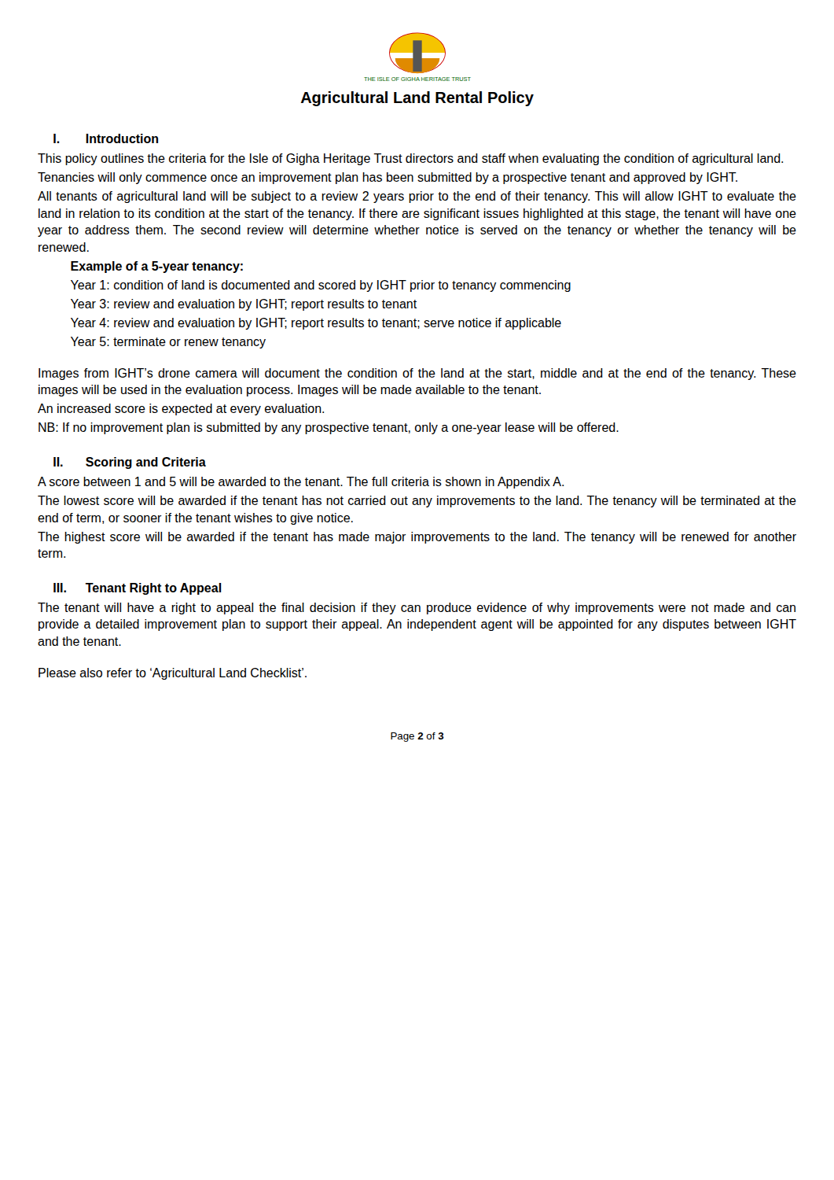Agricultural Land Rental Policy
I. Introduction
This policy outlines the criteria for the Isle of Gigha Heritage Trust directors and staff when evaluating the condition of agricultural land.
Tenancies will only commence once an improvement plan has been submitted by a prospective tenant and approved by IGHT.
All tenants of agricultural land will be subject to a review 2 years prior to the end of their tenancy. This will allow IGHT to evaluate the land in relation to its condition at the start of the tenancy. If there are significant issues highlighted at this stage, the tenant will have one year to address them. The second review will determine whether notice is served on the tenancy or whether the tenancy will be renewed.
Example of a 5-year tenancy:
Year 1: condition of land is documented and scored by IGHT prior to tenancy commencing
Year 3: review and evaluation by IGHT; report results to tenant
Year 4: review and evaluation by IGHT; report results to tenant; serve notice if applicable
Year 5: terminate or renew tenancy
Images from IGHT’s drone camera will document the condition of the land at the start, middle and at the end of the tenancy. These images will be used in the evaluation process. Images will be made available to the tenant.
An increased score is expected at every evaluation.
NB: If no improvement plan is submitted by any prospective tenant, only a one-year lease will be offered.
II. Scoring and Criteria
A score between 1 and 5 will be awarded to the tenant. The full criteria is shown in Appendix A.
The lowest score will be awarded if the tenant has not carried out any improvements to the land. The tenancy will be terminated at the end of term, or sooner if the tenant wishes to give notice.
The highest score will be awarded if the tenant has made major improvements to the land. The tenancy will be renewed for another term.
III. Tenant Right to Appeal
The tenant will have a right to appeal the final decision if they can produce evidence of why improvements were not made and can provide a detailed improvement plan to support their appeal. An independent agent will be appointed for any disputes between IGHT and the tenant.
Please also refer to ‘Agricultural Land Checklist’.
Page 2 of 3